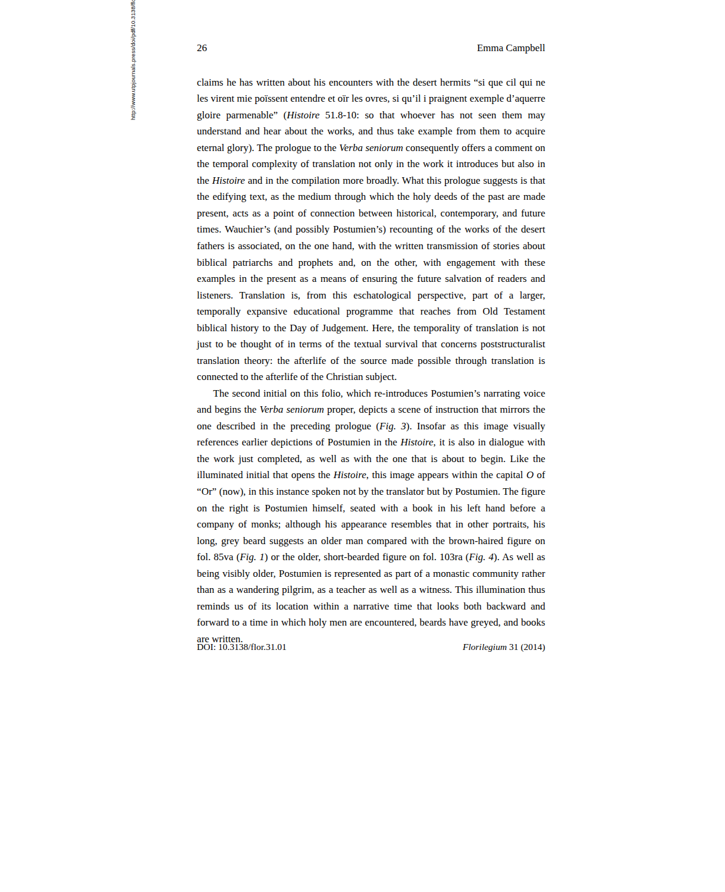http://www.utpjournals.press/doi/pdf/10.3138/flor.31.01 - Emma Campbell <emma.campbell@warwick.ac.uk> - Monday, October 03, 2016 2:07:21 PM - IP Address:213.122.137.143
26 Emma Campbell
claims he has written about his encounters with the desert hermits “si que cil qui ne les virent mie poïssent entendre et oïr les ovres, si qu’il i praignent exemple d’aquerre gloire parmenable” (Histoire 51.8-10: so that whoever has not seen them may understand and hear about the works, and thus take example from them to acquire eternal glory). The prologue to the Verba seniorum consequently offers a comment on the temporal complexity of translation not only in the work it introduces but also in the Histoire and in the compilation more broadly. What this prologue suggests is that the edifying text, as the medium through which the holy deeds of the past are made present, acts as a point of connection between historical, contemporary, and future times. Wauchier’s (and possibly Postumien’s) recounting of the works of the desert fathers is associated, on the one hand, with the written transmission of stories about biblical patriarchs and prophets and, on the other, with engagement with these examples in the present as a means of ensuring the future salvation of readers and listeners. Translation is, from this eschatological perspective, part of a larger, temporally expansive educational programme that reaches from Old Testament biblical history to the Day of Judgement. Here, the temporality of translation is not just to be thought of in terms of the textual survival that concerns poststructuralist translation theory: the afterlife of the source made possible through translation is connected to the afterlife of the Christian subject.
The second initial on this folio, which re-introduces Postumien’s narrating voice and begins the Verba seniorum proper, depicts a scene of instruction that mirrors the one described in the preceding prologue (Fig. 3). Insofar as this image visually references earlier depictions of Postumien in the Histoire, it is also in dialogue with the work just completed, as well as with the one that is about to begin. Like the illuminated initial that opens the Histoire, this image appears within the capital O of “Or” (now), in this instance spoken not by the translator but by Postumien. The figure on the right is Postumien himself, seated with a book in his left hand before a company of monks; although his appearance resembles that in other portraits, his long, grey beard suggests an older man compared with the brown-haired figure on fol. 85va (Fig. 1) or the older, short-bearded figure on fol. 103ra (Fig. 4). As well as being visibly older, Postumien is represented as part of a monastic community rather than as a wandering pilgrim, as a teacher as well as a witness. This illumination thus reminds us of its location within a narrative time that looks both backward and forward to a time in which holy men are encountered, beards have greyed, and books are written.
DOI: 10.3138/flor.31.01 Florilegium 31 (2014)